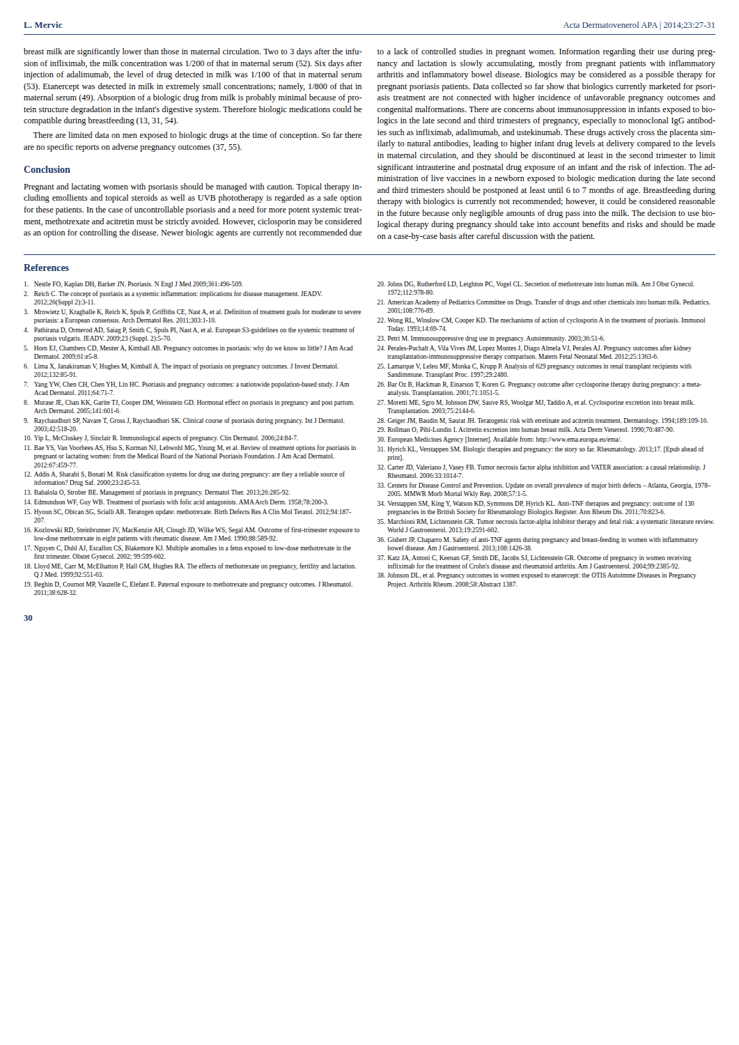L. Mervic Acta Dermatovenerol APA | 2014;23:27-31
breast milk are significantly lower than those in maternal circulation. Two to 3 days after the infusion of infliximab, the milk concentration was 1/200 of that in maternal serum (52). Six days after injection of adalimumab, the level of drug detected in milk was 1/100 of that in maternal serum (53). Etanercept was detected in milk in extremely small concentrations; namely, 1/800 of that in maternal serum (49). Absorption of a biologic drug from milk is probably minimal because of protein structure degradation in the infant's digestive system. Therefore biologic medications could be compatible during breastfeeding (13, 31, 54).
There are limited data on men exposed to biologic drugs at the time of conception. So far there are no specific reports on adverse pregnancy outcomes (37, 55).
Conclusion
Pregnant and lactating women with psoriasis should be managed with caution. Topical therapy including emollients and topical steroids as well as UVB phototherapy is regarded as a safe option for these patients. In the case of uncontrollable psoriasis and a need for more potent systemic treatment, methotrexate and acitretin must be strictly avoided. However, ciclosporin may be considered as an option for controlling the disease. Newer biologic agents are currently not recommended due to a lack of controlled studies in pregnant women. Information regarding their use during pregnancy and lactation is slowly accumulating, mostly from pregnant patients with inflammatory arthritis and inflammatory bowel disease. Biologics may be considered as a possible therapy for pregnant psoriasis patients. Data collected so far show that biologics currently marketed for psoriasis treatment are not connected with higher incidence of unfavorable pregnancy outcomes and congenital malformations. There are concerns about immunosuppression in infants exposed to biologics in the late second and third trimesters of pregnancy, especially to monoclonal IgG antibodies such as infliximab, adalimumab, and ustekinumab. These drugs actively cross the placenta similarly to natural antibodies, leading to higher infant drug levels at delivery compared to the levels in maternal circulation, and they should be discontinued at least in the second trimester to limit significant intrauterine and postnatal drug exposure of an infant and the risk of infection. The administration of live vaccines in a newborn exposed to biologic medication during the late second and third trimesters should be postponed at least until 6 to 7 months of age. Breastfeeding during therapy with biologics is currently not recommended; however, it could be considered reasonable in the future because only negligible amounts of drug pass into the milk. The decision to use biological therapy during pregnancy should take into account benefits and risks and should be made on a case-by-case basis after careful discussion with the patient.
References
Nestle FO, Kaplan DH, Barker JN. Psoriasis. N Engl J Med 2009;361:496-509.
Reich C. The concept of psoriasis as a systemic inflammation: implications for disease management. JEADV. 2012;26(Suppl 2):3-11.
Mrowietz U, Kragballe K, Reich K, Spuls P, Griffiths CE, Nast A, et al. Definition of treatment goals for moderate to severe psoriasis: a European consensus. Arch Dermatol Res. 2011;303:1-10.
Pathirana D, Ormerod AD, Saiag P, Smith C, Spuls PI, Nast A, et al. European S3-guidelines on the systemic treatment of psoriasis vulgaris. JEADV. 2009;23 (Suppl. 2):5-70.
Horn EJ, Chambers CD, Menter A, Kimball AB. Pregnancy outcomes in psoriasis: why do we know so little? J Am Acad Dermatol. 2009;61:e5-8.
Lima X, Janakiraman V, Hughes M, Kimball A. The impact of psoriasis on pregnancy outcomes. J Invest Dermatol. 2012;132:85-91.
Yang YW, Chen CH, Chen YH, Lin HC. Psoriasis and pregnancy outcomes: a nationwide population-based study. J Am Acad Dermatol. 2011;64:71-7.
Murase JE, Chan KK, Garite TJ, Cooper DM, Weinstein GD. Hormonal effect on psoriasis in pregnancy and post partum. Arch Dermatol. 2005;141:601-6.
Raychaudhuri SP, Navare T, Gross J, Raychaudhuri SK. Clinical course of psoriasis during pregnancy. Int J Dermatol. 2003;42:518-20.
Yip L, McCluskey J, Sinclair R. Immunological aspects of pregnancy. Clin Dermatol. 2006;24:84-7.
Bae YS, Van Voorhees AS, Hsu S, Korman NJ, Lebwohl MG, Young M, et al. Review of treatment options for psoriasis in pregnant or lactating women: from the Medical Board of the National Psoriasis Foundation. J Am Acad Dermatol. 2012:67:459-77.
Addis A, Sharabi S, Bonati M. Risk classification systems for drug use during pregnancy: are they a reliable source of information? Drug Saf. 2000;23:245-53.
Babalola O, Strober BE. Management of psoriasis in pregnancy. Dermatol Ther. 2013;26:285-92.
Edmundson WF, Guy WB. Treatment of psoriasis with folic acid antagonists. AMA Arch Derm. 1958;78:200-3.
Hyoun SC, Obican SG, Scialli AR. Teratogen update: methotrexate. Birth Defects Res A Clin Mol Teratol. 2012;94:187-207.
Kozlowski RD, Steinbrunner JV, MacKenzie AH, Clough JD, Wilke WS, Segal AM. Outcome of first-trimester exposure to low-dose methotrexate in eight patients with rheumatic disease. Am J Med. 1990;88:589-92.
Nguyen C, Duhl AJ, Escallon CS, Blakemore KJ. Multiple anomalies in a fetus exposed to low-dose methotrexate in the first trimester. Obstet Gynecol. 2002; 99:599-602.
Lloyd ME, Carr M, McElhatton P, Hall GM, Hughes RA. The effects of methotrexate on pregnancy, fertility and lactation. Q J Med. 1999;92:551-63.
Beghin D, Cournot MP, Vauzelle C, Elefant E. Paternal exposure to methotrexate and pregnancy outcomes. J Rheumatol. 2011;38:628-32.
Johns DG, Rutherford LD, Leighton PC, Vogel CL. Secretion of methotrexate into human milk. Am J Obst Gynecol. 1972;112:978-80.
American Academy of Pediatrics Committee on Drugs. Transfer of drugs and other chemicals into human milk. Pediatrics. 2001;108:776-89.
Wong RL, Winslow CM, Cooper KD. The mechanisms of action of cyclosporin A in the treatment of psoriasis. Immunol Today. 1993;14:69-74.
Petri M. Immunosuppressive drug use in pregnancy. Autoimmunity. 2003;36:51-6.
Perales-Puchalt A, Vila Vives JM, Lopez Montes J, Diago Almela VJ, Perales AJ. Pregnancy outcomes after kidney transplantation-immunosuppressive therapy comparison. Matern Fetal Neonatal Med. 2012;25:1363-6.
Lamarque V, Leleu MF, Monka C, Krupp P. Analysis of 629 pregnancy outcomes in renal transplant recipients with Sandimmune. Transplant Proc. 1997;29:2480.
Bar Oz B, Hackman R, Einarson T, Koren G. Pregnancy outcome after cyclosporine therapy during pregnancy: a meta-analysis. Transplantation. 2001;71:1051-5.
Moretti ME, Sgro M, Johnson DW, Sauve RS, Woolgar MJ, Taddio A, et al. Cyclosporine excretion into breast milk. Transplantation. 2003;75:2144-6.
Geiger JM, Baudin M, Saurat JH. Teratogenic risk with etretinate and acitretin treatment. Dermatology. 1994;189:109-16.
Rollman O, Pihl-Lundin I. Acitretin excretion into human breast milk. Acta Derm Venereol. 1990;70:487-90.
European Medicines Agency [Internet]. Available from: http://www.ema.europa.eu/ema/.
Hyrich KL, Verstappen SM. Biologic therapies and pregnancy: the story so far. Rheumatology. 2013;17. [Epub ahead of print].
Carter JD, Valeriano J, Vasey FB. Tumor necrosis factor alpha inhibition and VATER association: a causal relationship. J Rheumatol. 2006:33:1014-7.
Centers for Disease Control and Prevention. Update on overall prevalence of major birth defects – Atlanta, Georgia, 1978–2005. MMWR Morb Mortal Wkly Rep. 2008;57:1-5.
Verstappen SM, King Y, Watson KD, Symmons DP, Hyrich KL. Anti-TNF therapies and pregnancy: outcome of 130 pregnancies in the British Society for Rheumatology Biologics Register. Ann Rheum Dis. 2011;70:823-6.
Marchioni RM, Lichtenstein GR. Tumor necrosis factor-alpha inhibitor therapy and fetal risk: a systematic literature review. World J Gastroenterol. 2013;19:2591-602.
Gisbert JP, Chaparro M. Safety of anti-TNF agents during pregnancy and breast-feeding in women with inflammatory bowel disease. Am J Gastroenterol. 2013;108:1426-38.
Katz JA, Antoni C, Keenan GF, Smith DE, Jacobs SJ, Lichtenstein GR. Outcome of pregnancy in women receiving infliximab for the treatment of Crohn's disease and rheumatoid arthritis. Am J Gastroenterol. 2004;99:2385-92.
Johnson DL, et al. Pregnancy outcomes in women exposed to etanercept: the OTIS Autoimme Diseases in Pregnancy Project. Arthritis Rheum. 2008;58:Abstract 1387.
30